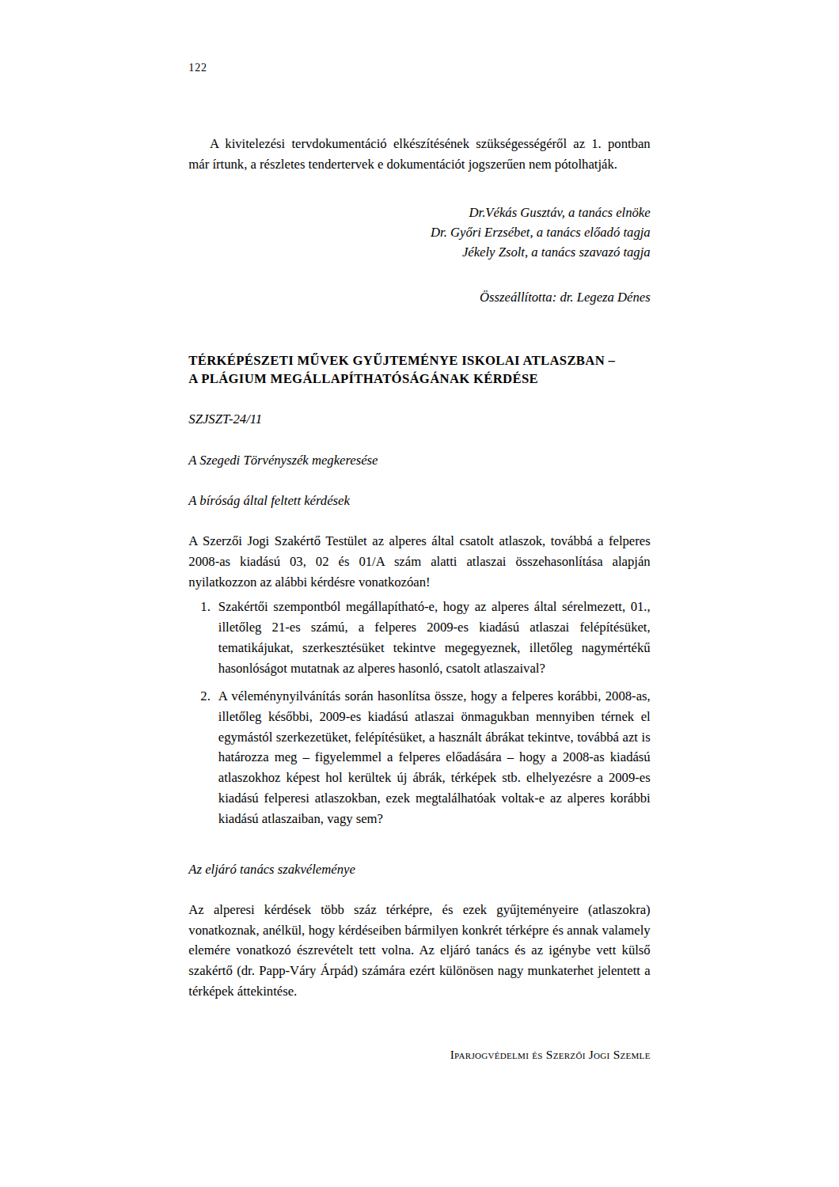122
A kivitelezési tervdokumentáció elkészítésének szükségességéről az 1. pontban már írtunk, a részletes tendertervek e dokumentációt jogszerűen nem pótolhatják.
Dr.Vékás Gusztáv, a tanács elnöke
Dr. Győri Erzsébet, a tanács előadó tagja
Jékely Zsolt, a tanács szavazó tagja
Összeállította: dr. Legeza Dénes
Térképészeti művek gyűjteménye iskolai atlaszban –
a plágium megállapíthatóságának kérdése
SZJSZT-24/11
A Szegedi Törvényszék megkeresése
A bíróság által feltett kérdések
A Szerzői Jogi Szakértő Testület az alperes által csatolt atlaszok, továbbá a felperes 2008-as kiadású 03, 02 és 01/A szám alatti atlaszai összehasonlítása alapján nyilatkozzon az alábbi kérdésre vonatkozóan!
Szakértői szempontból megállapítható-e, hogy az alperes által sérelmezett, 01., illetőleg 21-es számú, a felperes 2009-es kiadású atlaszai felépítésüket, tematikájukat, szerkesztésüket tekintve megegyeznek, illetőleg nagymértékű hasonlóságot mutatnak az alperes hasonló, csatolt atlaszaival?
A véleménynyilvánítás során hasonlítsa össze, hogy a felperes korábbi, 2008-as, illetőleg későbbi, 2009-es kiadású atlaszai önmagukban mennyiben térnek el egymástól szerkezetüket, felépítésüket, a használt ábrákat tekintve, továbbá azt is határozza meg – figyelemmel a felperes előadására – hogy a 2008-as kiadású atlaszokhoz képest hol kerültek új ábrák, térképek stb. elhelyezésre a 2009-es kiadású felperesi atlaszokban, ezek megtalálhatóak voltak-e az alperes korábbi kiadású atlaszaiban, vagy sem?
Az eljáró tanács szakvéleménye
Az alperesi kérdések több száz térképre, és ezek gyűjteményeire (atlaszokra) vonatkoznak, anélkül, hogy kérdéseiben bármilyen konkrét térképre és annak valamely elemére vonatkozó észrevételt tett volna. Az eljáró tanács és az igénybe vett külső szakértő (dr. Papp-Váry Árpád) számára ezért különösen nagy munkaterhet jelentett a térképek áttekintése.
Iparjogvédelmi és Szerzői Jogi Szemle